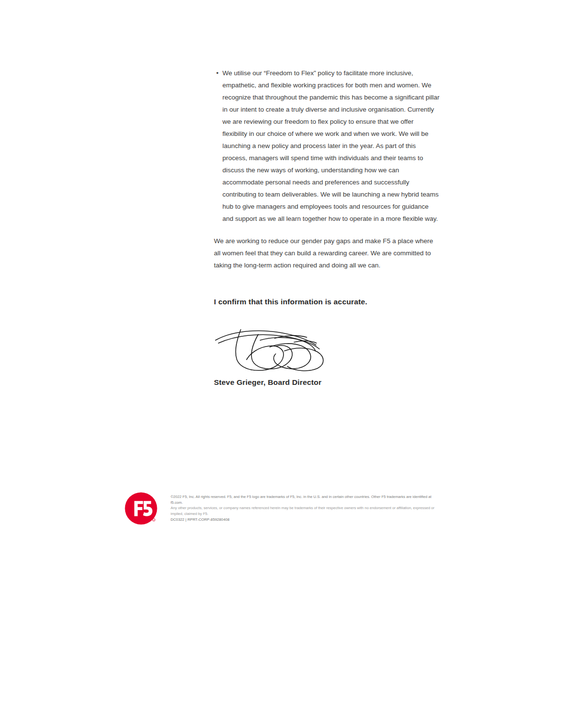We utilise our “Freedom to Flex” policy to facilitate more inclusive, empathetic, and flexible working practices for both men and women. We recognize that throughout the pandemic this has become a significant pillar in our intent to create a truly diverse and inclusive organisation. Currently we are reviewing our freedom to flex policy to ensure that we offer flexibility in our choice of where we work and when we work. We will be launching a new policy and process later in the year. As part of this process, managers will spend time with individuals and their teams to discuss the new ways of working, understanding how we can accommodate personal needs and preferences and successfully contributing to team deliverables. We will be launching a new hybrid teams hub to give managers and employees tools and resources for guidance and support as we all learn together how to operate in a more flexible way.
We are working to reduce our gender pay gaps and make F5 a place where all women feel that they can build a rewarding career. We are committed to taking the long-term action required and doing all we can.
I confirm that this information is accurate.
Steve Grieger, Board Director
®
©2022 F5, Inc. All rights reserved. F5, and the F5 logo are trademarks of F5, Inc. in the U.S. and in certain other countries. Other F5 trademarks are identified at f5.com.
Any other products, services, or company names referenced herein may be trademarks of their respective owners with no endorsement or affiliation, expressed or implied, claimed by F5.
DC0322 | RPRT-CORP-859280408